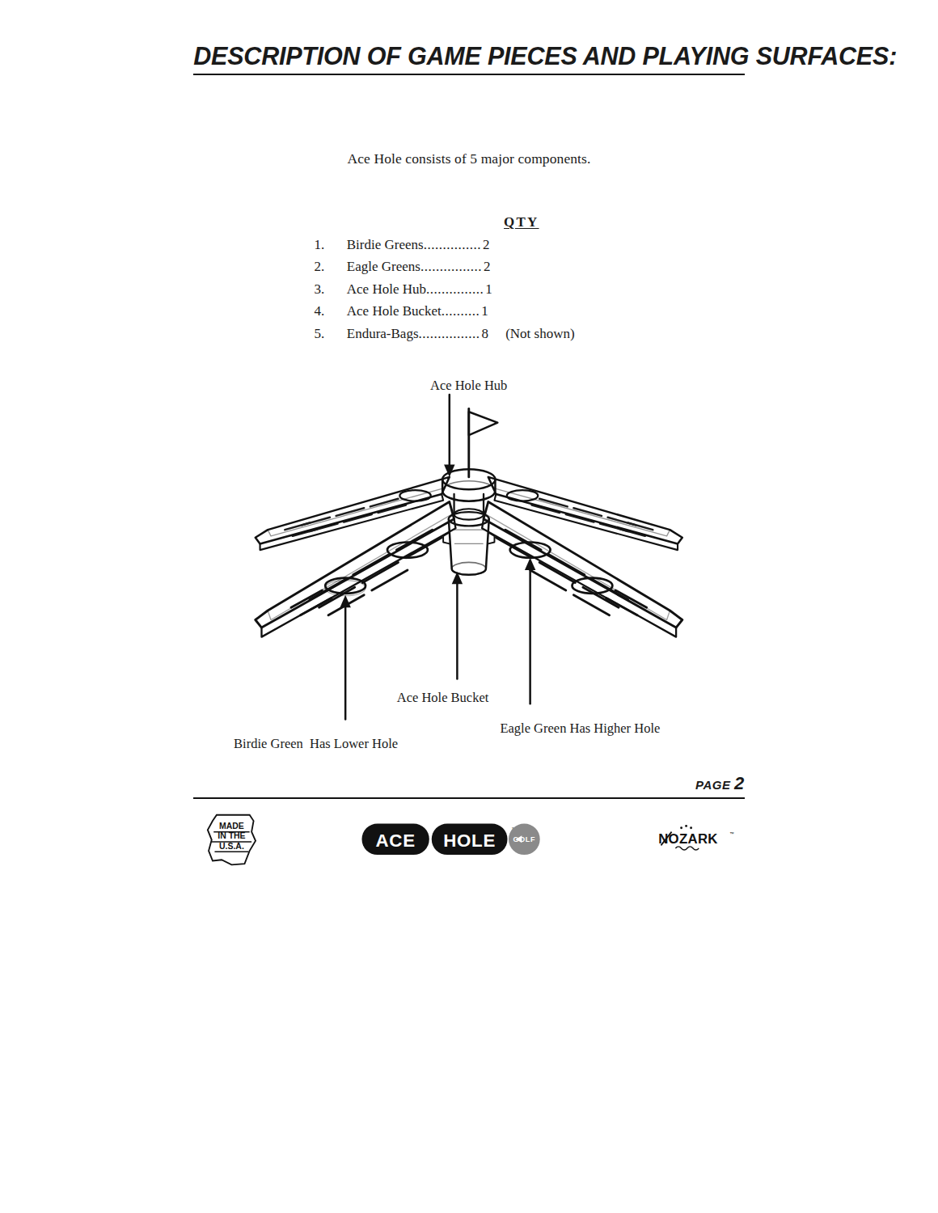Description of Game Pieces and Playing Surfaces:
Ace Hole consists of 5 major components.
QTY
1. Birdie Greens............... 2
2. Eagle Greens................ 2
3. Ace Hole Hub............... 1
4. Ace Hole Bucket.......... 1
5. Endura-Bags................ 8(Not shown)
Ace Hole Hub
Ace Hole Bucket
Eagle Green Has Higher Hole
Birdie Green Has Lower Hole
PAGE 2
MADE IN THE U.S.A.
ACE HOLE ™ GOLF
NOZARK ™